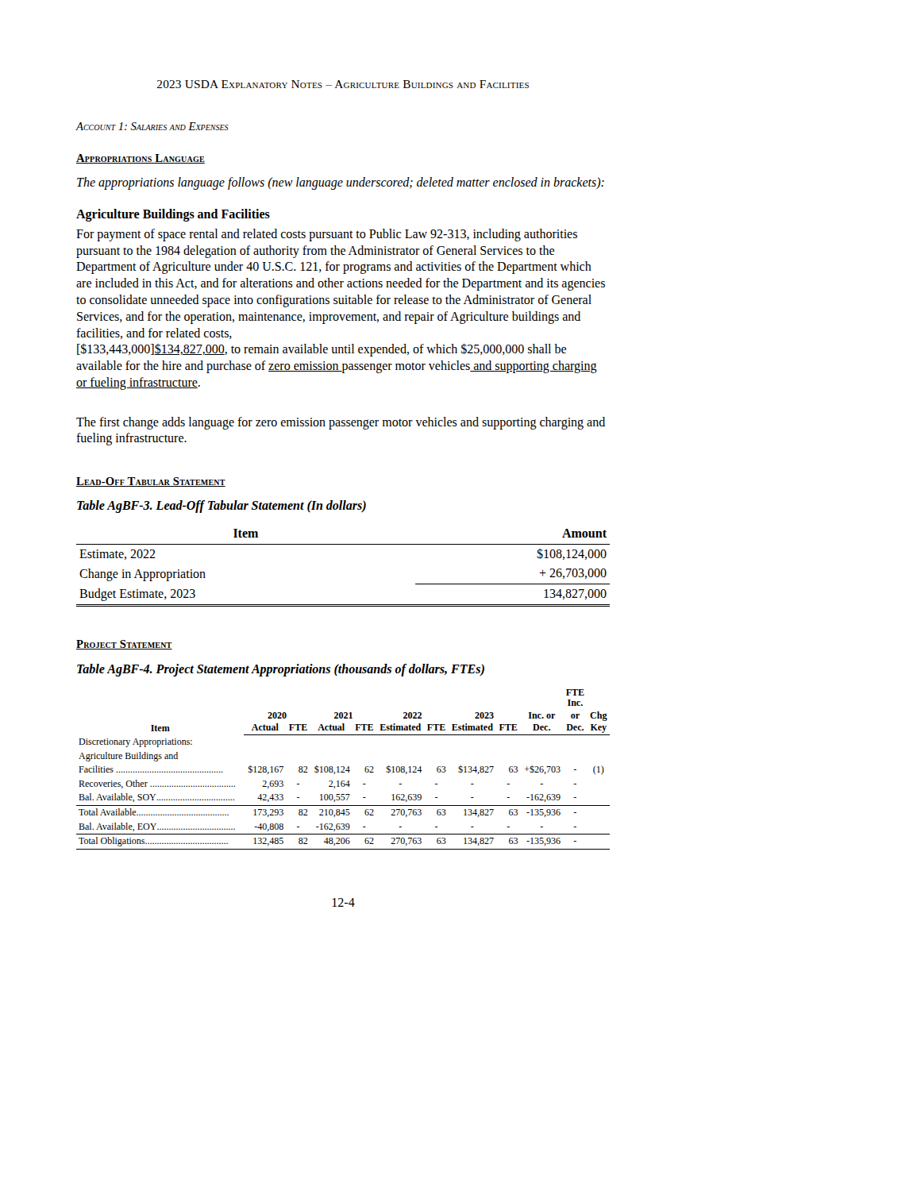2023 USDA Explanatory Notes – Agriculture Buildings and Facilities
Account 1: Salaries and Expenses
Appropriations Language
The appropriations language follows (new language underscored; deleted matter enclosed in brackets):
Agriculture Buildings and Facilities
For payment of space rental and related costs pursuant to Public Law 92-313, including authorities pursuant to the 1984 delegation of authority from the Administrator of General Services to the Department of Agriculture under 40 U.S.C. 121, for programs and activities of the Department which are included in this Act, and for alterations and other actions needed for the Department and its agencies to consolidate unneeded space into configurations suitable for release to the Administrator of General Services, and for the operation, maintenance, improvement, and repair of Agriculture buildings and facilities, and for related costs,
[$133,443,000]$134,827,000, to remain available until expended, of which $25,000,000 shall be available for the hire and purchase of zero emission passenger motor vehicles and supporting charging or fueling infrastructure.
The first change adds language for zero emission passenger motor vehicles and supporting charging and fueling infrastructure.
Lead-Off Tabular Statement
Table AgBF-3. Lead-Off Tabular Statement (In dollars)
| Item | Amount |
| --- | --- |
| Estimate, 2022 | $108,124,000 |
| Change in Appropriation | + 26,703,000 |
| Budget Estimate, 2023 | 134,827,000 |
Project Statement
Table AgBF-4. Project Statement Appropriations (thousands of dollars, FTEs)
| Item | | | | | | FTE Inc. | |
| --- | --- | --- | --- | --- | --- | --- | --- |
| 2020 | 2021 | 2022 | 2023 | Inc. or | or | Chg |
| Actual | FTE | Actual | FTE | Estimated | FTE | Estimated | FTE | Dec. | Dec. | Key |
| Discretionary Appropriations: |
| Agriculture Buildings and |
| Facilities ............................................. | $128,167 | 82 | $108,124 | 62 | $108,124 | 63 | $134,827 | 63 | +$26,703 | - | (1) |
| Recoveries, Other .................................... | 2,693 | - | 2,164 | - | - | - | - | - | - | - | |
| Bal. Available, SOY ................................. | 42,433 | - | 100,557 | - | 162,639 | - | - | - | -162,639 | - | |
| Total Available ....................................... | 173,293 | 82 | 210,845 | 62 | 270,763 | 63 | 134,827 | 63 | -135,936 | - | |
| Bal. Available, EOY ................................. | -40,808 | - | -162,639 | - | - | - | - | - | - | - | |
| Total Obligations ................................... | 132,485 | 82 | 48,206 | 62 | 270,763 | 63 | 134,827 | 63 | -135,936 | - | |
12-4